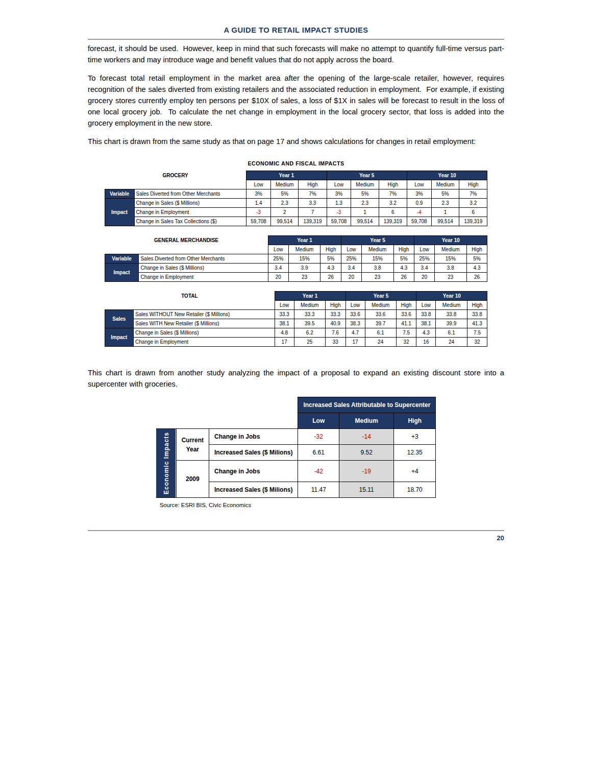A GUIDE TO RETAIL IMPACT STUDIES
forecast, it should be used. However, keep in mind that such forecasts will make no attempt to quantify full-time versus part-time workers and may introduce wage and benefit values that do not apply across the board.
To forecast total retail employment in the market area after the opening of the large-scale retailer, however, requires recognition of the sales diverted from existing retailers and the associated reduction in employment. For example, if existing grocery stores currently employ ten persons per $10X of sales, a loss of $1X in sales will be forecast to result in the loss of one local grocery job. To calculate the net change in employment in the local grocery sector, that loss is added into the grocery employment in the new store.
This chart is drawn from the same study as that on page 17 and shows calculations for changes in retail employment:
ECONOMIC AND FISCAL IMPACTS
| GROCERY | Year 1 | Year 5 | Year 10 |
| | Low | Medium | High | Low | Medium | High | Low | Medium | High |
| Variable | Sales Diverted from Other Merchants | 3% | 5% | 7% | 3% | 5% | 7% | 3% | 5% | 7% |
| Impact | Change in Sales ($ Millions) | 1.4 | 2.3 | 3.3 | 1.3 | 2.3 | 3.2 | 0.9 | 2.3 | 3.2 |
| Change in Employment | -3 | 2 | 7 | -3 | 1 | 6 | -4 | 1 | 6 |
| Change in Sales Tax Collections ($) | 59,708 | 99,514 | 139,319 | 59,708 | 99,514 | 139,319 | 59,708 | 99,514 | 139,319 |
| GENERAL MERCHANDISE | Year 1 | Year 5 | Year 10 |
| | Low | Medium | High | Low | Medium | High | Low | Medium | High |
| Variable | Sales Diverted from Other Merchants | 25% | 15% | 5% | 25% | 15% | 5% | 25% | 15% | 5% |
| Impact | Change in Sales ($ Millions) | 3.4 | 3.9 | 4.3 | 3.4 | 3.8 | 4.3 | 3.4 | 3.8 | 4.3 |
| Change in Employment | 20 | 23 | 26 | 20 | 23 | 26 | 20 | 23 | 26 |
| TOTAL | Year 1 | Year 5 | Year 10 |
| | Low | Medium | High | Low | Medium | High | Low | Medium | High |
| Sales | Sales WITHOUT New Retailer ($ Millions) | 33.3 | 33.3 | 33.3 | 33.6 | 33.6 | 33.6 | 33.8 | 33.8 | 33.8 |
| Sales WITH New Retailer ($ Millions) | 38.1 | 39.5 | 40.9 | 38.3 | 39.7 | 41.1 | 38.1 | 39.9 | 41.3 |
| Impact | Change in Sales ($ Millions) | 4.8 | 6.2 | 7.6 | 4.7 | 6.1 | 7.5 | 4.3 | 6.1 | 7.5 |
| Change in Employment | 17 | 25 | 33 | 17 | 24 | 32 | 16 | 24 | 32 |
This chart is drawn from another study analyzing the impact of a proposal to expand an existing discount store into a supercenter with groceries.
| | | | Increased Sales Attributable to Supercenter |
| | | | Low | Medium | High |
| Economic Impacts | Current Year | Change in Jobs | -32 | -14 | +3 |
| Increased Sales ($ Milions) | 6.61 | 9.52 | 12.35 |
| 2009 | Change in Jobs | -42 | -19 | +4 |
| Increased Sales ($ Milions) | 11.47 | 15.11 | 18.70 |
Source: ESRI BIS, Civic Economics
20